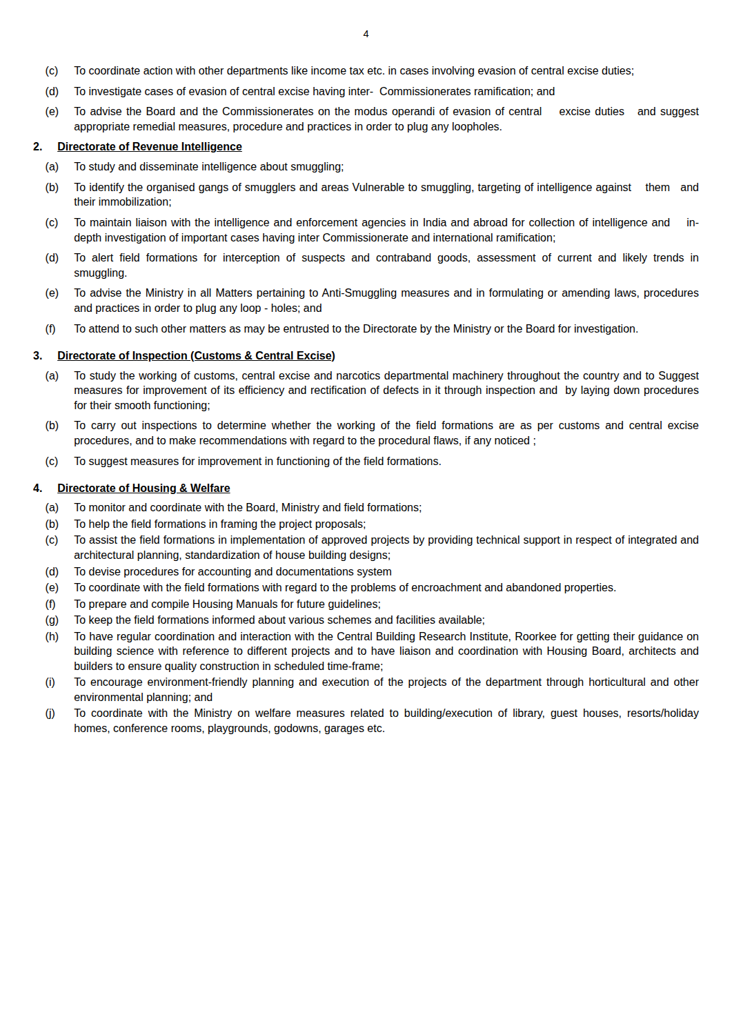4
(c) To coordinate action with other departments like income tax etc. in cases involving evasion of central excise duties;
(d) To investigate cases of evasion of central excise having inter- Commissionerates ramification; and
(e) To advise the Board and the Commissionerates on the modus operandi of evasion of central excise duties and suggest appropriate remedial measures, procedure and practices in order to plug any loopholes.
2. Directorate of Revenue Intelligence
(a) To study and disseminate intelligence about smuggling;
(b) To identify the organised gangs of smugglers and areas Vulnerable to smuggling, targeting of intelligence against them and their immobilization;
(c) To maintain liaison with the intelligence and enforcement agencies in India and abroad for collection of intelligence and in-depth investigation of important cases having inter Commissionerate and international ramification;
(d) To alert field formations for interception of suspects and contraband goods, assessment of current and likely trends in smuggling.
(e) To advise the Ministry in all Matters pertaining to Anti-Smuggling measures and in formulating or amending laws, procedures and practices in order to plug any loop - holes; and
(f) To attend to such other matters as may be entrusted to the Directorate by the Ministry or the Board for investigation.
3. Directorate of Inspection (Customs & Central Excise)
(a) To study the working of customs, central excise and narcotics departmental machinery throughout the country and to Suggest measures for improvement of its efficiency and rectification of defects in it through inspection and by laying down procedures for their smooth functioning;
(b) To carry out inspections to determine whether the working of the field formations are as per customs and central excise procedures, and to make recommendations with regard to the procedural flaws, if any noticed ;
(c) To suggest measures for improvement in functioning of the field formations.
4. Directorate of Housing & Welfare
(a) To monitor and coordinate with the Board, Ministry and field formations;
(b) To help the field formations in framing the project proposals;
(c) To assist the field formations in implementation of approved projects by providing technical support in respect of integrated and architectural planning, standardization of house building designs;
(d) To devise procedures for accounting and documentations system
(e) To coordinate with the field formations with regard to the problems of encroachment and abandoned properties.
(f) To prepare and compile Housing Manuals for future guidelines;
(g) To keep the field formations informed about various schemes and facilities available;
(h) To have regular coordination and interaction with the Central Building Research Institute, Roorkee for getting their guidance on building science with reference to different projects and to have liaison and coordination with Housing Board, architects and builders to ensure quality construction in scheduled time-frame;
(i) To encourage environment-friendly planning and execution of the projects of the department through horticultural and other environmental planning; and
(j) To coordinate with the Ministry on welfare measures related to building/execution of library, guest houses, resorts/holiday homes, conference rooms, playgrounds, godowns, garages etc.